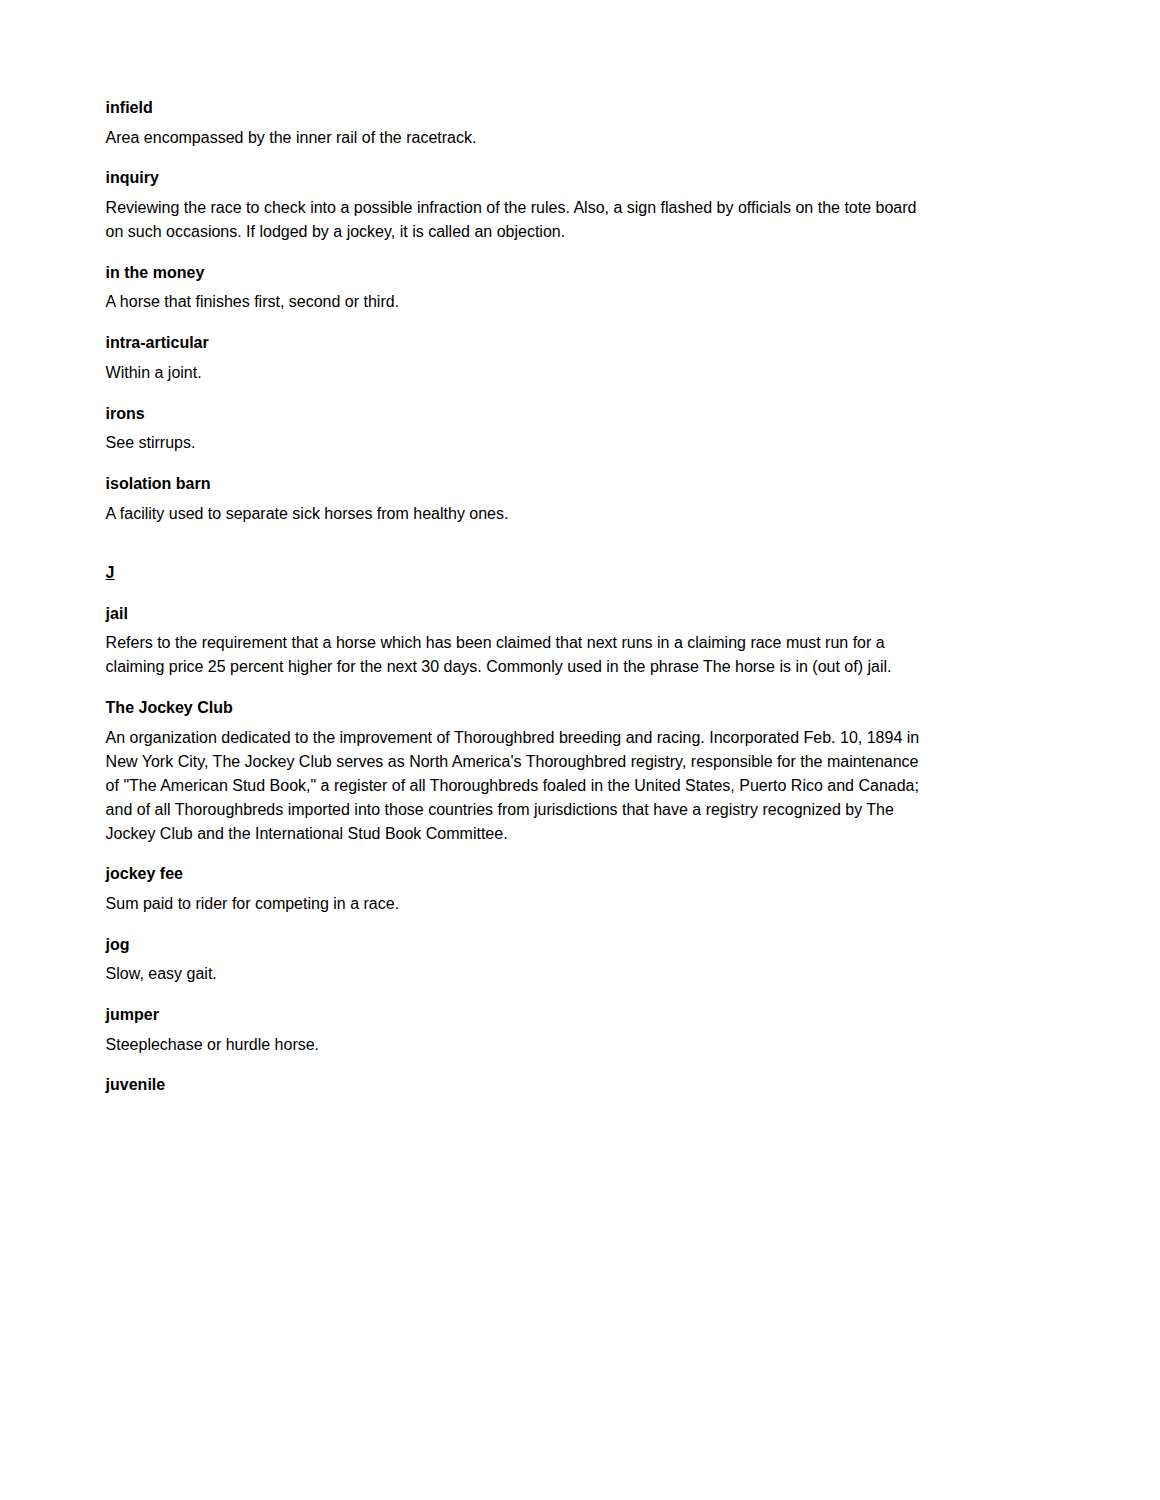infield
Area encompassed by the inner rail of the racetrack.
inquiry
Reviewing the race to check into a possible infraction of the rules. Also, a sign flashed by officials on the tote board on such occasions. If lodged by a jockey, it is called an objection.
in the money
A horse that finishes first, second or third.
intra-articular
Within a joint.
irons
See stirrups.
isolation barn
A facility used to separate sick horses from healthy ones.
J
jail
Refers to the requirement that a horse which has been claimed that next runs in a claiming race must run for a claiming price 25 percent higher for the next 30 days. Commonly used in the phrase The horse is in (out of) jail.
The Jockey Club
An organization dedicated to the improvement of Thoroughbred breeding and racing. Incorporated Feb. 10, 1894 in New York City, The Jockey Club serves as North America's Thoroughbred registry, responsible for the maintenance of "The American Stud Book," a register of all Thoroughbreds foaled in the United States, Puerto Rico and Canada; and of all Thoroughbreds imported into those countries from jurisdictions that have a registry recognized by The Jockey Club and the International Stud Book Committee.
jockey fee
Sum paid to rider for competing in a race.
jog
Slow, easy gait.
jumper
Steeplechase or hurdle horse.
juvenile